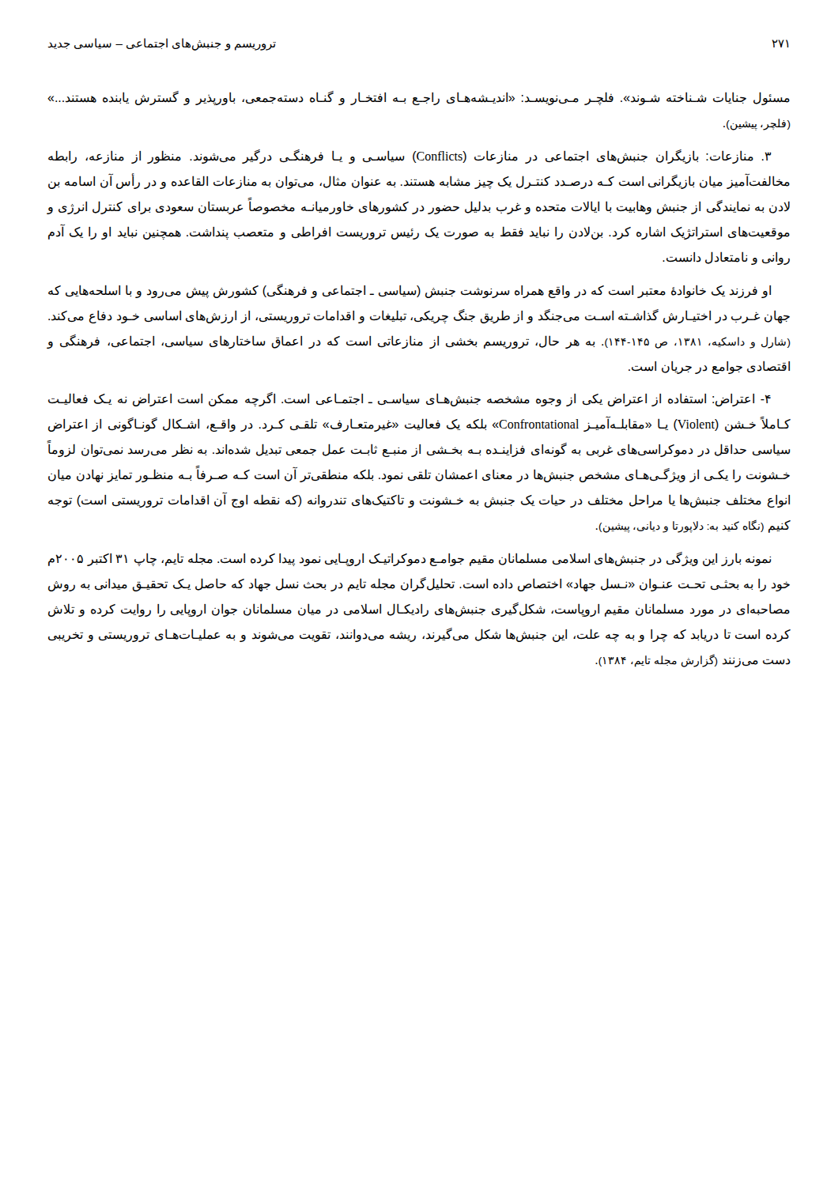۲۷۱ تروریسم و جنبش‌های اجتماعی – سیاسی جدید
مسئول جنایات شـناخته شـوند». فلچـر مـی‌نویسـد: «اندیـشه‌هـای راجـع بـه افتخـار و گنـاه دسته‌جمعی، باورپذیر و گسترش یابنده هستند...» (فلچر، پیشین).
۳. منازعات: بازیگران جنبش‌های اجتماعی در منازعات (Conflicts) سیاسـی و یـا فرهنگـی درگیر می‌شوند. منظور از منازعه، رابطه مخالفت‌آمیز میان بازیگرانی است کـه درصـدد کنتـرل یک چیز مشابه هستند. به عنوان مثال، می‌توان به منازعات القاعده و در رأس آن اسامه بن لادن به نمایندگی از جنبش وهابیت با ایالات متحده و غرب بدلیل حضور در کشورهای خاورمیانـه مخصوصاً عربستان سعودی برای کنترل انرژی و موقعیت‌های استراتژیک اشاره کرد. بن‌لادن را نباید فقط به صورت یک رئیس تروریست افراطی و متعصب پنداشت. همچنین نباید او را یک آدم روانی و نامتعادل دانست.
او فرزند یک خانوادهٔ معتبر است که در واقع همراه سرنوشت جنبش (سیاسی ـ اجتماعی و فرهنگی) کشورش پیش می‌رود و با اسلحه‌هایی که جهان غـرب در اختیـارش گذاشـته اسـت می‌جنگد و از طریق جنگ چریکی، تبلیغات و اقدامات تروریستی، از ارزش‌های اساسی خـود دفاع می‌کند. (شارل و داسکیه، ۱۳۸۱، ص ۱۴۵-۱۴۴). به هر حال، تروریسم بخشی از منازعاتی است که در اعماق ساختارهای سیاسی، اجتماعی، فرهنگی و اقتصادی جوامع در جریان است.
۴- اعتراض: استفاده از اعتراض یکی از وجوه مشخصه جنبش‌هـای سیاسـی ـ اجتمـاعی است. اگرچه ممکن است اعتراض نه یـک فعالیـت کـاملاً خـشن (Violent) یـا «مقابلـه‌آمیـز Confrontational» بلکه یک فعالیت «غیرمتعـارف» تلقـی کـرد. در واقـع، اشـکال گونـاگونی از اعتراض سیاسی حداقل در دموکراسی‌های غربی به گونه‌ای فزاینـده بـه بخـشی از منبـع ثابـت عمل جمعی تبدیل شده‌اند. به نظر می‌رسد نمی‌توان لزوماً خـشونت را یکـی از ویژگـی‌هـای مشخص جنبش‌ها در معنای اعمشان تلقی نمود. بلکه منطقی‌تر آن است کـه صـرفاً بـه منظـور تمایز نهادن میان انواع مختلف جنبش‌ها یا مراحل مختلف در حیات یک جنبش به خـشونت و تاکتیک‌های تندروانه (که نقطه اوج آن اقدامات تروریستی است) توجه کنیم (نگاه کنید به: دلاپورتا و دیانی، پیشین).
نمونه بارز این ویژگی در جنبش‌های اسلامی مسلمانان مقیم جوامـع دموکراتیـک اروپـایی نمود پیدا کرده است. مجله تایم، چاپ ۳۱ اکتبر ۲۰۰۵م خود را به بحثـی تحـت عنـوان «نـسل جهاد» اختصاص داده است. تحلیل‌گران مجله تایم در بحث نسل جهاد که حاصل یـک تحقیـق میدانی به روش مصاحبه‌ای در مورد مسلمانان مقیم اروپاست، شکل‌گیری جنبش‌های رادیکـال اسلامی در میان مسلمانان جوان اروپایی را روایت کرده و تلاش کرده است تا دریابد که چرا و به چه علت، این جنبش‌ها شکل می‌گیرند، ریشه می‌دوانند، تقویت می‌شوند و به عملیـات‌هـای تروریستی و تخریبی دست می‌زنند (گزارش مجله تایم، ۱۳۸۴).